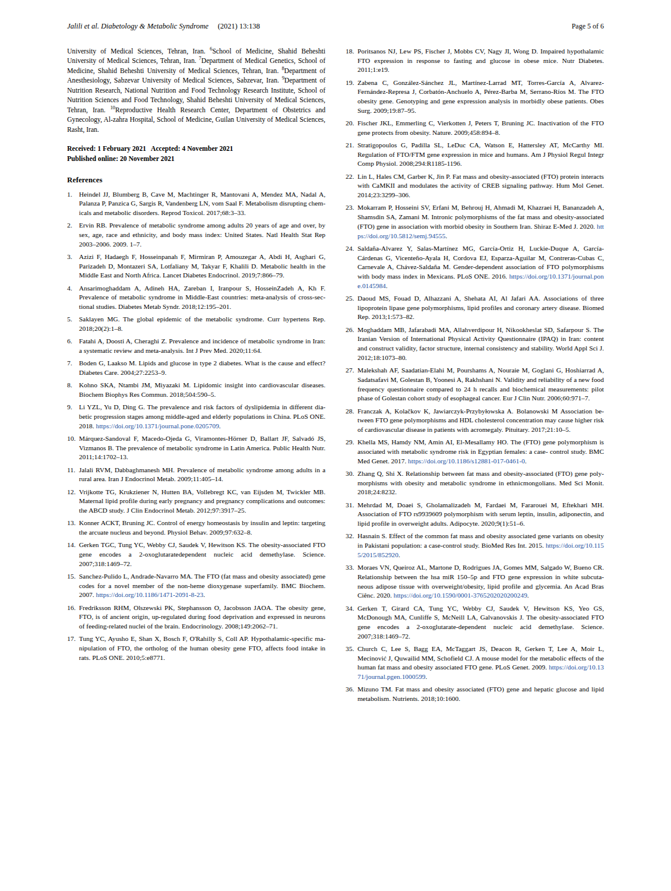Jalili et al. Diabetology & Metabolic Syndrome (2021) 13:138
Page 5 of 6
University of Medical Sciences, Tehran, Iran. 6School of Medicine, Shahid Beheshti University of Medical Sciences, Tehran, Iran. 7Department of Medical Genetics, School of Medicine, Shahid Beheshti University of Medical Sciences, Tehran, Iran. 8Department of Anesthesiology, Sabzevar University of Medical Sciences, Sabzevar, Iran. 9Department of Nutrition Research, National Nutrition and Food Technology Research Institute, School of Nutrition Sciences and Food Technology, Shahid Beheshti University of Medical Sciences, Tehran, Iran. 10Reproductive Health Research Center, Department of Obstetrics and Gynecology, Al-zahra Hospital, School of Medicine, Guilan University of Medical Sciences, Rasht, Iran.
Received: 1 February 2021 Accepted: 4 November 2021
Published online: 20 November 2021
References
Heindel JJ, Blumberg B, Cave M, Machtinger R, Mantovani A, Mendez MA, Nadal A, Palanza P, Panzica G, Sargis R, Vandenberg LN, vom Saal F. Metabolism disrupting chemicals and metabolic disorders. Reprod Toxicol. 2017;68:3–33.
Ervin RB. Prevalence of metabolic syndrome among adults 20 years of age and over, by sex, age, race and ethnicity, and body mass index: United States. Natl Health Stat Rep 2003–2006. 2009. 1–7.
Azizi F, Hadaegh F, Hosseinpanah F, Mirmiran P, Amouzegar A, Abdi H, Asghari G, Parizadeh D, Montazeri SA, Lotfaliany M, Takyar F, Khalili D. Metabolic health in the Middle East and North Africa. Lancet Diabetes Endocrinol. 2019;7:866–79.
Ansarimoghaddam A, Adineh HA, Zareban I, Iranpour S, HosseinZadeh A, Kh F. Prevalence of metabolic syndrome in Middle-East countries: meta-analysis of cross-sectional studies. Diabetes Metab Syndr. 2018;12:195–201.
Saklayen MG. The global epidemic of the metabolic syndrome. Curr hypertens Rep. 2018;20(2):1–8.
Fatahi A, Doosti A, Cheraghi Z. Prevalence and incidence of metabolic syndrome in Iran: a systematic review and meta-analysis. Int J Prev Med. 2020;11:64.
Boden G, Laakso M. Lipids and glucose in type 2 diabetes. What is the cause and effect? Diabetes Care. 2004;27:2253–9.
Kohno SKA, Ntambi JM, Miyazaki M. Lipidomic insight into cardiovascular diseases. Biochem Biophys Res Commun. 2018;504:590–5.
Li YZL, Yu D, Ding G. The prevalence and risk factors of dyslipidemia in different diabetic progression stages among middle-aged and elderly populations in China. PLoS ONE. 2018. https://doi.org/10.1371/journal.pone.0205709.
Márquez-Sandoval F, Macedo-Ojeda G, Viramontes-Hörner D, Ballart JF, Salvadó JS, Vizmanos B. The prevalence of metabolic syndrome in Latin America. Public Health Nutr. 2011;14:1702–13.
Jalali RVM, Dabbaghmanesh MH. Prevalence of metabolic syndrome among adults in a rural area. Iran J Endocrinol Metab. 2009;11:405–14.
Vrijkotte TG, Krukziener N, Hutten BA, Vollebregt KC, van Eijsden M, Twickler MB. Maternal lipid profile during early pregnancy and pregnancy complications and outcomes: the ABCD study. J Clin Endocrinol Metab. 2012;97:3917–25.
Konner ACKT, Bruning JC. Control of energy homeostasis by insulin and leptin: targeting the arcuate nucleus and beyond. Physiol Behav. 2009;97:632–8.
Gerken TGC, Tung YC, Webby CJ, Saudek V, Hewitson KS. The obesity-associated FTO gene encodes a 2-oxoglutaratedependent nucleic acid demethylase. Science. 2007;318:1469–72.
Sanchez-Pulido L, Andrade-Navarro MA. The FTO (fat mass and obesity associated) gene codes for a novel member of the non-heme dioxygenase superfamily. BMC Biochem. 2007. https://doi.org/10.1186/1471-2091-8-23.
Fredriksson RHM, Olszewski PK, Stephansson O, Jacobsson JAOA. The obesity gene, FTO, is of ancient origin, up-regulated during food deprivation and expressed in neurons of feeding-related nuclei of the brain. Endocrinology. 2008;149:2062–71.
Tung YC, Ayusho E, Shan X, Bosch F, O'Rahilly S, Coll AP. Hypothalamic-specific manipulation of FTO, the ortholog of the human obesity gene FTO, affects food intake in rats. PLoS ONE. 2010;5:e8771.
Poritsanos NJ, Lew PS, Fischer J, Mobbs CV, Nagy JI, Wong D. Impaired hypothalamic FTO expression in response to fasting and glucose in obese mice. Nutr Diabetes. 2011;1:e19.
Zabena C, González-Sánchez JL, Martínez-Larrad MT, Torres-García A, Alvarez-Fernández-Represa J, Corbatón-Anchuelo A, Pérez-Barba M, Serrano-Ríos M. The FTO obesity gene. Genotyping and gene expression analysis in morbidly obese patients. Obes Surg. 2009;19:87–95.
Fischer JKL, Emmerling C, Vierkotten J, Peters T, Bruning JC. Inactivation of the FTO gene protects from obesity. Nature. 2009;458:894–8.
Stratigopoulos G, Padilla SL, LeDuc CA, Watson E, Hattersley AT, McCarthy MI. Regulation of FTO/FTM gene expression in mice and humans. Am J Physiol Regul Integr Comp Physiol. 2008;294:R1185-1196.
Lin L, Hales CM, Garber K, Jin P. Fat mass and obesity-associated (FTO) protein interacts with CaMKII and modulates the activity of CREB signaling pathway. Hum Mol Genet. 2014;23:3299–306.
Mokarram P, Hosseini SV, Erfani M, Behrouj H, Ahmadi M, Khazraei H, Bananzadeh A, Shamsdin SA, Zamani M. Intronic polymorphisms of the fat mass and obesity-associated (FTO) gene in association with morbid obesity in Southern Iran. Shiraz E-Med J. 2020. https://doi.org/10.5812/semj.94555.
Saldaña-Alvarez Y, Salas-Martínez MG, García-Ortiz H, Luckie-Duque A, García-Cárdenas G, Vicenteño-Ayala H, Cordova EJ, Esparza-Aguilar M, Contreras-Cubas C, Carnevale A, Chávez-Saldaña M. Gender-dependent association of FTO polymorphisms with body mass index in Mexicans. PLoS ONE. 2016. https://doi.org/10.1371/journal.pone.0145984.
Daoud MS, Fouad D, Alhazzani A, Shehata AI, Al Jafari AA. Associations of three lipoprotein lipase gene polymorphisms, lipid profiles and coronary artery disease. Biomed Rep. 2013;1:573–82.
Moghaddam MB, Jafarabadi MA, Allahverdipour H, Nikookheslat SD, Safarpour S. The Iranian Version of International Physical Activity Questionnaire (IPAQ) in Iran: content and construct validity, factor structure, internal consistency and stability. World Appl Sci J. 2012;18:1073–80.
Malekshah AF, Saadatian-Elahi M, Pourshams A, Nouraie M, Goglani G, Hoshiarrad A, Sadatsafavi M, Golestan B, Yoonesi A, Rakhshani N. Validity and reliability of a new food frequency questionnaire compared to 24 h recalls and biochemical measurements: pilot phase of Golestan cohort study of esophageal cancer. Eur J Clin Nutr. 2006;60:971–7.
Franczak A, Kolačkov K, Jawiarczyk-Przybyłowska A. Bolanowski M Association between FTO gene polymorphisms and HDL cholesterol concentration may cause higher risk of cardiovascular disease in patients with acromegaly. Pituitary. 2017;21:10–5.
Khella MS, Hamdy NM, Amin AI, El-Mesallamy HO. The (FTO) gene polymorphism is associated with metabolic syndrome risk in Egyptian females: a case- control study. BMC Med Genet. 2017. https://doi.org/10.1186/s12881-017-0461-0.
Zhang Q, Shi X. Relationship between fat mass and obesity-associated (FTO) gene polymorphisms with obesity and metabolic syndrome in ethnicmongolians. Med Sci Monit. 2018;24:8232.
Mehrdad M, Doaei S, Gholamalizadeh M, Fardaei M, Fararouei M, Eftekhari MH. Association of FTO rs9939609 polymorphism with serum leptin, insulin, adiponectin, and lipid profile in overweight adults. Adipocyte. 2020;9(1):51–6.
Hasnain S. Effect of the common fat mass and obesity associated gene variants on obesity in Pakistani population: a case-control study. BioMed Res Int. 2015. https://doi.org/10.1155/2015/852920.
Moraes VN, Queiroz AL, Martone D, Rodrigues JA, Gomes MM, Salgado W, Bueno CR. Relationship between the hsa miR 150–5p and FTO gene expression in white subcutaneous adipose tissue with overweight/obesity, lipid profile and glycemia. An Acad Bras Ciênc. 2020. https://doi.org/10.1590/0001-3765202020200249.
Gerken T, Girard CA, Tung YC, Webby CJ, Saudek V, Hewitson KS, Yeo GS, McDonough MA, Cunliffe S, McNeill LA, Galvanovskis J. The obesity-associated FTO gene encodes a 2-oxoglutarate-dependent nucleic acid demethylase. Science. 2007;318:1469–72.
Church C, Lee S, Bagg EA, McTaggart JS, Deacon R, Gerken T, Lee A, Moir L, Mecinović J, Quwailid MM, Schofield CJ. A mouse model for the metabolic effects of the human fat mass and obesity associated FTO gene. PLoS Genet. 2009. https://doi.org/10.1371/journal.pgen.1000599.
Mizuno TM. Fat mass and obesity associated (FTO) gene and hepatic glucose and lipid metabolism. Nutrients. 2018;10:1600.